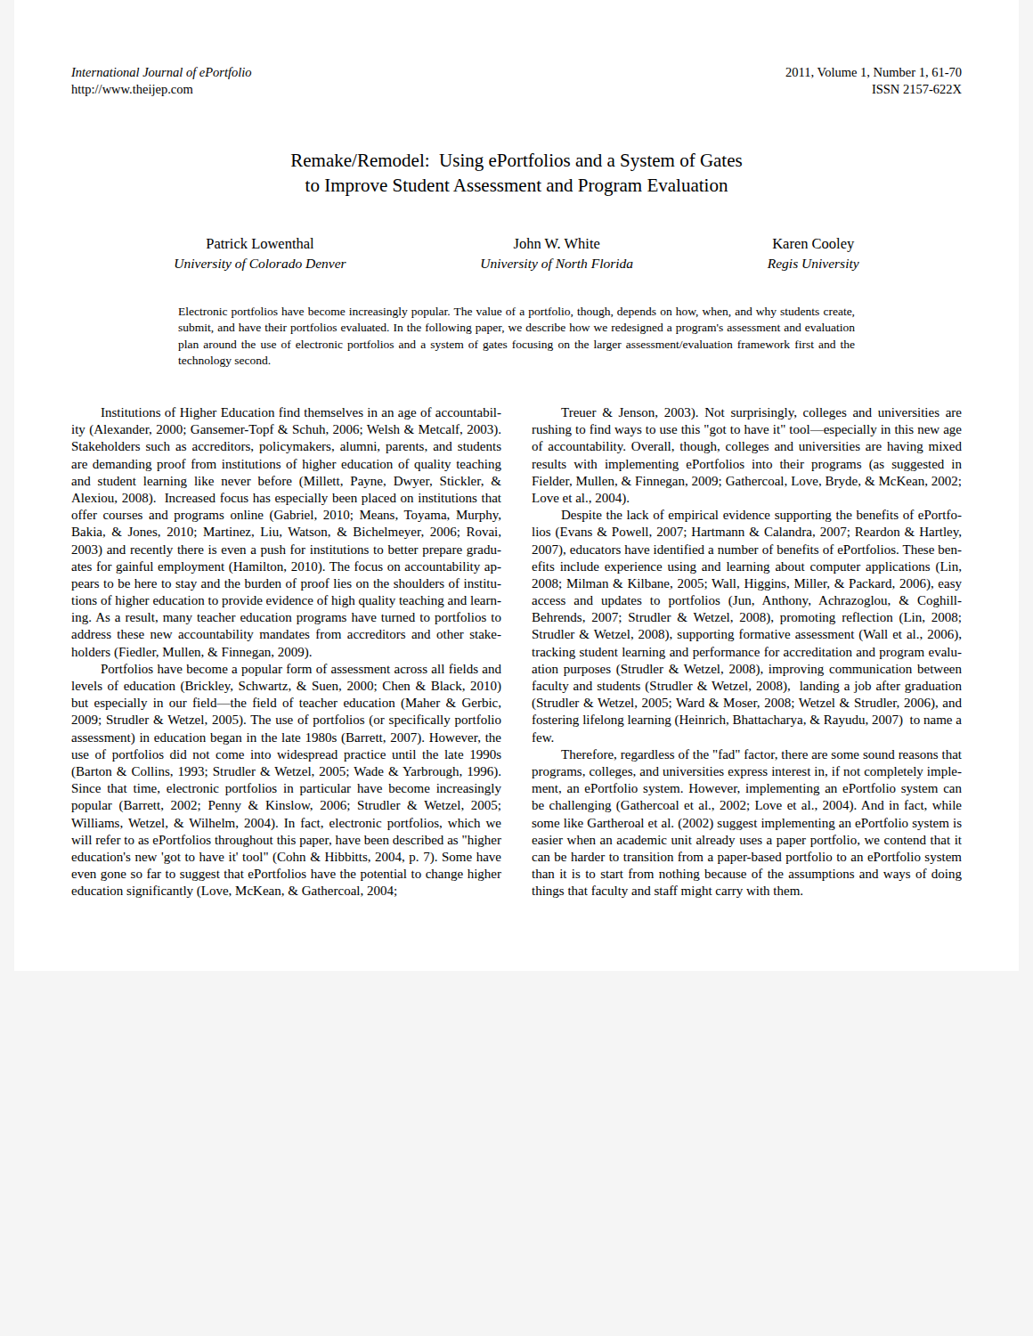International Journal of ePortfolio
http://www.theijep.com
2011, Volume 1, Number 1, 61-70
ISSN 2157-622X
Remake/Remodel: Using ePortfolios and a System of Gates
to Improve Student Assessment and Program Evaluation
Patrick Lowenthal
University of Colorado Denver
John W. White
University of North Florida
Karen Cooley
Regis University
Electronic portfolios have become increasingly popular. The value of a portfolio, though, depends on how, when, and why students create, submit, and have their portfolios evaluated. In the following paper, we describe how we redesigned a program's assessment and evaluation plan around the use of electronic portfolios and a system of gates focusing on the larger assessment/evaluation framework first and the technology second.
Institutions of Higher Education find themselves in an age of accountability (Alexander, 2000; Gansemer-Topf & Schuh, 2006; Welsh & Metcalf, 2003). Stakeholders such as accreditors, policymakers, alumni, parents, and students are demanding proof from institutions of higher education of quality teaching and student learning like never before (Millett, Payne, Dwyer, Stickler, & Alexiou, 2008). Increased focus has especially been placed on institutions that offer courses and programs online (Gabriel, 2010; Means, Toyama, Murphy, Bakia, & Jones, 2010; Martinez, Liu, Watson, & Bichelmeyer, 2006; Rovai, 2003) and recently there is even a push for institutions to better prepare graduates for gainful employment (Hamilton, 2010). The focus on accountability appears to be here to stay and the burden of proof lies on the shoulders of institutions of higher education to provide evidence of high quality teaching and learning. As a result, many teacher education programs have turned to portfolios to address these new accountability mandates from accreditors and other stakeholders (Fiedler, Mullen, & Finnegan, 2009).
Portfolios have become a popular form of assessment across all fields and levels of education (Brickley, Schwartz, & Suen, 2000; Chen & Black, 2010) but especially in our field—the field of teacher education (Maher & Gerbic, 2009; Strudler & Wetzel, 2005). The use of portfolios (or specifically portfolio assessment) in education began in the late 1980s (Barrett, 2007). However, the use of portfolios did not come into widespread practice until the late 1990s (Barton & Collins, 1993; Strudler & Wetzel, 2005; Wade & Yarbrough, 1996). Since that time, electronic portfolios in particular have become increasingly popular (Barrett, 2002; Penny & Kinslow, 2006; Strudler & Wetzel, 2005; Williams, Wetzel, & Wilhelm, 2004). In fact, electronic portfolios, which we will refer to as ePortfolios throughout this paper, have been described as "higher education's new 'got to have it' tool" (Cohn & Hibbitts, 2004, p. 7). Some have even gone so far to suggest that ePortfolios have the potential to change higher education significantly (Love, McKean, & Gathercoal, 2004;
Treuer & Jenson, 2003). Not surprisingly, colleges and universities are rushing to find ways to use this "got to have it" tool—especially in this new age of accountability. Overall, though, colleges and universities are having mixed results with implementing ePortfolios into their programs (as suggested in Fielder, Mullen, & Finnegan, 2009; Gathercoal, Love, Bryde, & McKean, 2002; Love et al., 2004).
Despite the lack of empirical evidence supporting the benefits of ePortfolios (Evans & Powell, 2007; Hartmann & Calandra, 2007; Reardon & Hartley, 2007), educators have identified a number of benefits of ePortfolios. These benefits include experience using and learning about computer applications (Lin, 2008; Milman & Kilbane, 2005; Wall, Higgins, Miller, & Packard, 2006), easy access and updates to portfolios (Jun, Anthony, Achrazoglou, & Coghill-Behrends, 2007; Strudler & Wetzel, 2008), promoting reflection (Lin, 2008; Strudler & Wetzel, 2008), supporting formative assessment (Wall et al., 2006), tracking student learning and performance for accreditation and program evaluation purposes (Strudler & Wetzel, 2008), improving communication between faculty and students (Strudler & Wetzel, 2008), landing a job after graduation (Strudler & Wetzel, 2005; Ward & Moser, 2008; Wetzel & Strudler, 2006), and fostering lifelong learning (Heinrich, Bhattacharya, & Rayudu, 2007) to name a few.
Therefore, regardless of the "fad" factor, there are some sound reasons that programs, colleges, and universities express interest in, if not completely implement, an ePortfolio system. However, implementing an ePortfolio system can be challenging (Gathercoal et al., 2002; Love et al., 2004). And in fact, while some like Gartheroal et al. (2002) suggest implementing an ePortfolio system is easier when an academic unit already uses a paper portfolio, we contend that it can be harder to transition from a paper-based portfolio to an ePortfolio system than it is to start from nothing because of the assumptions and ways of doing things that faculty and staff might carry with them.